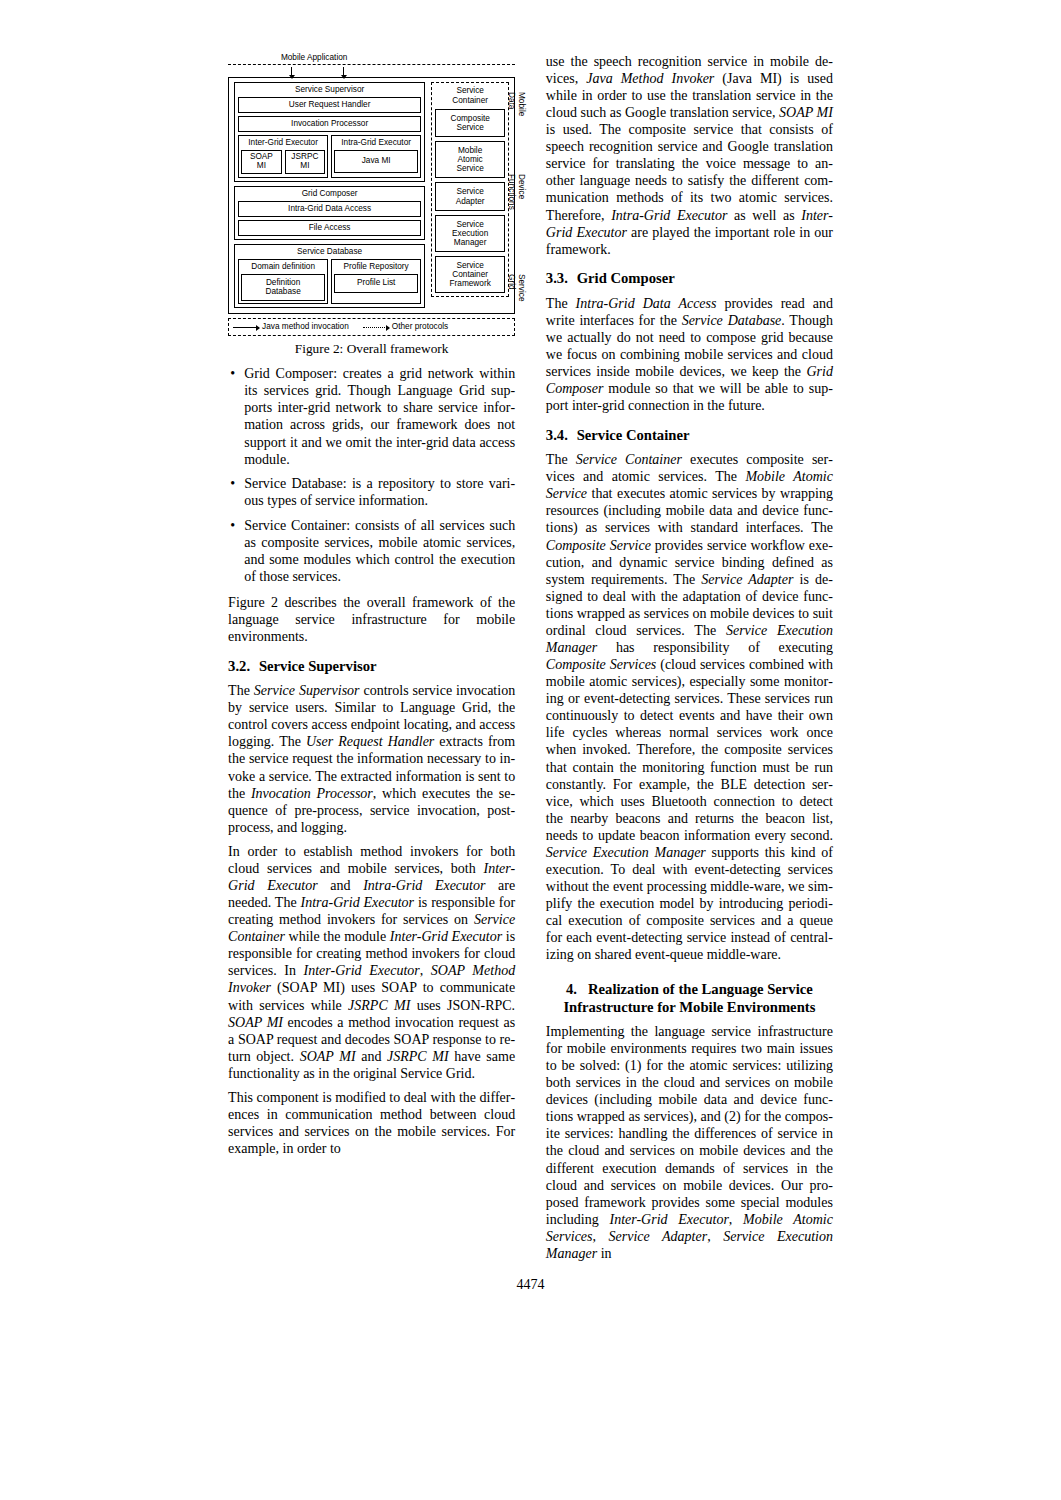Mobile Application
Service Supervisor
User Request Handler
Invocation Processor
Inter-Grid Executor
SOAP
MI
JSRPC
MI
Intra-Grid Executor
Java MI
Grid Composer
Intra-Grid Data Access
File Access
Service Database
Domain definition
Definition
Database
Profile Repository
Profile List
Service
Container
Composite
Service
Mobile
Atomic
Service
Service
Adapter
Service
Execution
Manager
Service
Container
Framework
Mobile
Data Device
Functions Service
Grid
Java method invocation Other protocols
Figure 2: Overall framework
Grid Composer: creates a grid network within its services grid. Though Language Grid supports inter-grid network to share service information across grids, our framework does not support it and we omit the inter-grid data access module.
Service Database: is a repository to store various types of service information.
Service Container: consists of all services such as composite services, mobile atomic services, and some modules which control the execution of those services.
Figure 2 describes the overall framework of the language service infrastructure for mobile environments.
3.2. Service Supervisor
The Service Supervisor controls service invocation by service users. Similar to Language Grid, the control covers access endpoint locating, and access logging. The User Request Handler extracts from the service request the information necessary to invoke a service. The extracted information is sent to the Invocation Processor, which executes the sequence of pre-process, service invocation, post-process, and logging.
In order to establish method invokers for both cloud services and mobile services, both Inter-Grid Executor and Intra-Grid Executor are needed. The Intra-Grid Executor is responsible for creating method invokers for services on Service Container while the module Inter-Grid Executor is responsible for creating method invokers for cloud services. In Inter-Grid Executor, SOAP Method Invoker (SOAP MI) uses SOAP to communicate with services while JSRPC MI uses JSON-RPC. SOAP MI encodes a method invocation request as a SOAP request and decodes SOAP response to return object. SOAP MI and JSRPC MI have same functionality as in the original Service Grid.
This component is modified to deal with the differences in communication method between cloud services and services on the mobile services. For example, in order to
use the speech recognition service in mobile devices, Java Method Invoker (Java MI) is used while in order to use the translation service in the cloud such as Google translation service, SOAP MI is used. The composite service that consists of speech recognition service and Google translation service for translating the voice message to another language needs to satisfy the different communication methods of its two atomic services. Therefore, Intra-Grid Executor as well as Inter-Grid Executor are played the important role in our framework.
3.3. Grid Composer
The Intra-Grid Data Access provides read and write interfaces for the Service Database. Though we actually do not need to compose grid because we focus on combining mobile services and cloud services inside mobile devices, we keep the Grid Composer module so that we will be able to support inter-grid connection in the future.
3.4. Service Container
The Service Container executes composite services and atomic services. The Mobile Atomic Service that executes atomic services by wrapping resources (including mobile data and device functions) as services with standard interfaces. The Composite Service provides service workflow execution, and dynamic service binding defined as system requirements. The Service Adapter is designed to deal with the adaptation of device functions wrapped as services on mobile devices to suit ordinal cloud services. The Service Execution Manager has responsibility of executing Composite Services (cloud services combined with mobile atomic services), especially some monitoring or event-detecting services. These services run continuously to detect events and have their own life cycles whereas normal services work once when invoked. Therefore, the composite services that contain the monitoring function must be run constantly. For example, the BLE detection service, which uses Bluetooth connection to detect the nearby beacons and returns the beacon list, needs to update beacon information every second. Service Execution Manager supports this kind of execution. To deal with event-detecting services without the event processing middle-ware, we simplify the execution model by introducing periodical execution of composite services and a queue for each event-detecting service instead of centralizing on shared event-queue middle-ware.
4. Realization of the Language Service
Infrastructure for Mobile Environments
Implementing the language service infrastructure for mobile environments requires two main issues to be solved: (1) for the atomic services: utilizing both services in the cloud and services on mobile devices (including mobile data and device functions wrapped as services), and (2) for the composite services: handling the differences of service in the cloud and services on mobile devices and the different execution demands of services in the cloud and services on mobile devices. Our proposed framework provides some special modules including Inter-Grid Executor, Mobile Atomic Services, Service Adapter, Service Execution Manager in
4474